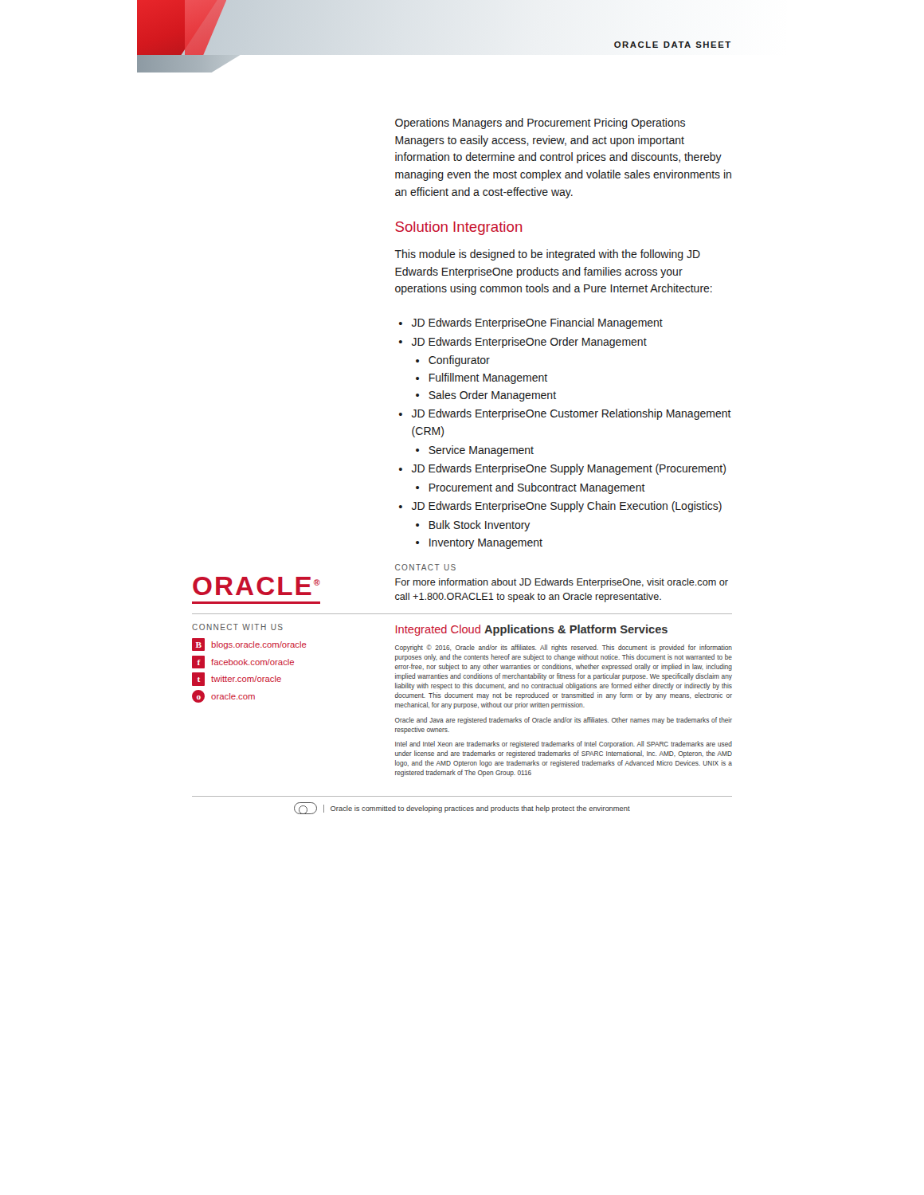ORACLE DATA SHEET
Operations Managers and Procurement Pricing Operations Managers to easily access, review, and act upon important information to determine and control prices and discounts, thereby managing even the most complex and volatile sales environments in an efficient and a cost-effective way.
Solution Integration
This module is designed to be integrated with the following JD Edwards EnterpriseOne products and families across your operations using common tools and a Pure Internet Architecture:
JD Edwards EnterpriseOne Financial Management
JD Edwards EnterpriseOne Order Management
Configurator
Fulfillment Management
Sales Order Management
JD Edwards EnterpriseOne Customer Relationship Management (CRM)
Service Management
JD Edwards EnterpriseOne Supply Management (Procurement)
Procurement and Subcontract Management
JD Edwards EnterpriseOne Supply Chain Execution (Logistics)
Bulk Stock Inventory
Inventory Management
ORACLE®
CONTACT US
For more information about JD Edwards EnterpriseOne, visit oracle.com or call +1.800.ORACLE1 to speak to an Oracle representative.
CONNECT WITH US
Bblogs.oracle.com/oracle
ffacebook.com/oracle
ttwitter.com/oracle
ooracle.com
Integrated Cloud Applications & Platform Services
Copyright © 2016, Oracle and/or its affiliates. All rights reserved. This document is provided for information purposes only, and the contents hereof are subject to change without notice. This document is not warranted to be error-free, nor subject to any other warranties or conditions, whether expressed orally or implied in law, including implied warranties and conditions of merchantability or fitness for a particular purpose. We specifically disclaim any liability with respect to this document, and no contractual obligations are formed either directly or indirectly by this document. This document may not be reproduced or transmitted in any form or by any means, electronic or mechanical, for any purpose, without our prior written permission.
Oracle and Java are registered trademarks of Oracle and/or its affiliates. Other names may be trademarks of their respective owners.
Intel and Intel Xeon are trademarks or registered trademarks of Intel Corporation. All SPARC trademarks are used under license and are trademarks or registered trademarks of SPARC International, Inc. AMD, Opteron, the AMD logo, and the AMD Opteron logo are trademarks or registered trademarks of Advanced Micro Devices. UNIX is a registered trademark of The Open Group. 0116
Oracle is committed to developing practices and products that help protect the environment